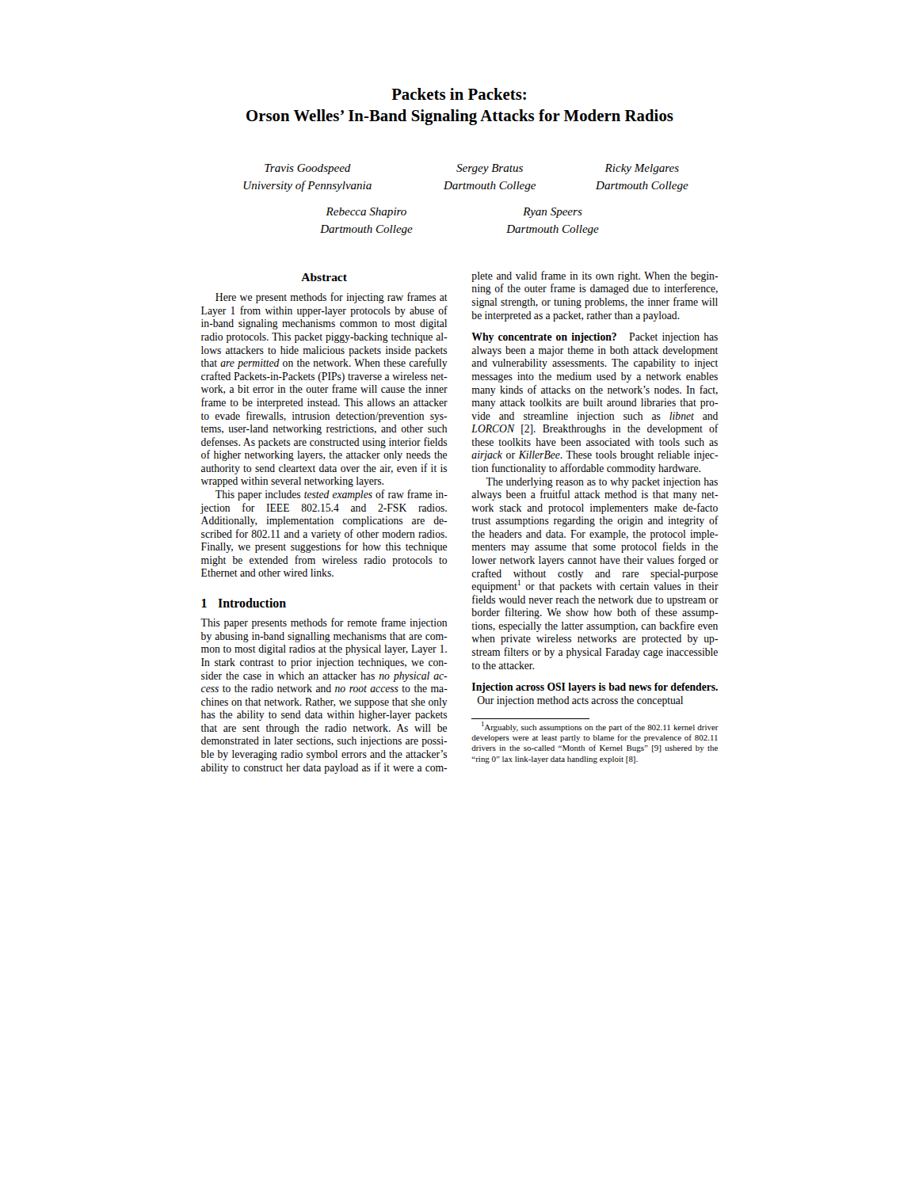Packets in Packets:
Orson Welles’ In-Band Signaling Attacks for Modern Radios
| Travis Goodspeed University of Pennsylvania | Sergey Bratus Dartmouth College | Ricky Melgares Dartmouth College |
| Rebecca Shapiro Dartmouth College | Ryan Speers Dartmouth College |
Abstract
Here we present methods for injecting raw frames at Layer 1 from within upper-layer protocols by abuse of in-band signaling mechanisms common to most digital radio protocols. This packet piggy-backing technique allows attackers to hide malicious packets inside packets that are permitted on the network. When these carefully crafted Packets-in-Packets (PIPs) traverse a wireless network, a bit error in the outer frame will cause the inner frame to be interpreted instead. This allows an attacker to evade firewalls, intrusion detection/prevention systems, user-land networking restrictions, and other such defenses. As packets are constructed using interior fields of higher networking layers, the attacker only needs the authority to send cleartext data over the air, even if it is wrapped within several networking layers.
This paper includes tested examples of raw frame injection for IEEE 802.15.4 and 2-FSK radios. Additionally, implementation complications are described for 802.11 and a variety of other modern radios. Finally, we present suggestions for how this technique might be extended from wireless radio protocols to Ethernet and other wired links.
1 Introduction
This paper presents methods for remote frame injection by abusing in-band signalling mechanisms that are common to most digital radios at the physical layer, Layer 1. In stark contrast to prior injection techniques, we consider the case in which an attacker has no physical access to the radio network and no root access to the machines on that network. Rather, we suppose that she only has the ability to send data within higher-layer packets that are sent through the radio network. As will be demonstrated in later sections, such injections are possible by leveraging radio symbol errors and the attacker’s ability to construct her data payload as if it were a complete and valid frame in its own right. When the beginning of the outer frame is damaged due to interference, signal strength, or tuning problems, the inner frame will be interpreted as a packet, rather than a payload.
Why concentrate on injection? Packet injection has always been a major theme in both attack development and vulnerability assessments. The capability to inject messages into the medium used by a network enables many kinds of attacks on the network’s nodes. In fact, many attack toolkits are built around libraries that provide and streamline injection such as libnet and LORCON [2]. Breakthroughs in the development of these toolkits have been associated with tools such as airjack or KillerBee. These tools brought reliable injection functionality to affordable commodity hardware.
The underlying reason as to why packet injection has always been a fruitful attack method is that many network stack and protocol implementers make de-facto trust assumptions regarding the origin and integrity of the headers and data. For example, the protocol implementers may assume that some protocol fields in the lower network layers cannot have their values forged or crafted without costly and rare special-purpose equipment1 or that packets with certain values in their fields would never reach the network due to upstream or border filtering. We show how both of these assumptions, especially the latter assumption, can backfire even when private wireless networks are protected by upstream filters or by a physical Faraday cage inaccessible to the attacker.
Injection across OSI layers is bad news for defenders. Our injection method acts across the conceptual
1Arguably, such assumptions on the part of the 802.11 kernel driver developers were at least partly to blame for the prevalence of 802.11 drivers in the so-called “Month of Kernel Bugs” [9] ushered by the “ring 0” lax link-layer data handling exploit [8].